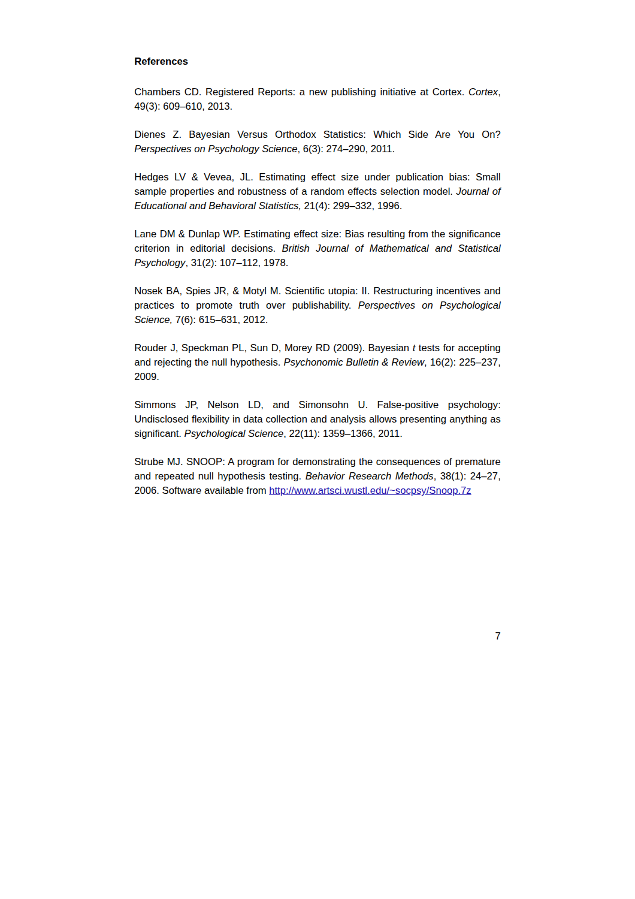References
Chambers CD. Registered Reports: a new publishing initiative at Cortex. Cortex, 49(3): 609–610, 2013.
Dienes Z. Bayesian Versus Orthodox Statistics: Which Side Are You On? Perspectives on Psychology Science, 6(3): 274–290, 2011.
Hedges LV & Vevea, JL. Estimating effect size under publication bias: Small sample properties and robustness of a random effects selection model. Journal of Educational and Behavioral Statistics, 21(4): 299–332, 1996.
Lane DM & Dunlap WP. Estimating effect size: Bias resulting from the significance criterion in editorial decisions. British Journal of Mathematical and Statistical Psychology, 31(2): 107–112, 1978.
Nosek BA, Spies JR, & Motyl M. Scientific utopia: II. Restructuring incentives and practices to promote truth over publishability. Perspectives on Psychological Science, 7(6): 615–631, 2012.
Rouder J, Speckman PL, Sun D, Morey RD (2009). Bayesian t tests for accepting and rejecting the null hypothesis. Psychonomic Bulletin & Review, 16(2): 225–237, 2009.
Simmons JP, Nelson LD, and Simonsohn U. False-positive psychology: Undisclosed flexibility in data collection and analysis allows presenting anything as significant. Psychological Science, 22(11): 1359–1366, 2011.
Strube MJ. SNOOP: A program for demonstrating the consequences of premature and repeated null hypothesis testing. Behavior Research Methods, 38(1): 24–27, 2006. Software available from http://www.artsci.wustl.edu/~socpsy/Snoop.7z
7